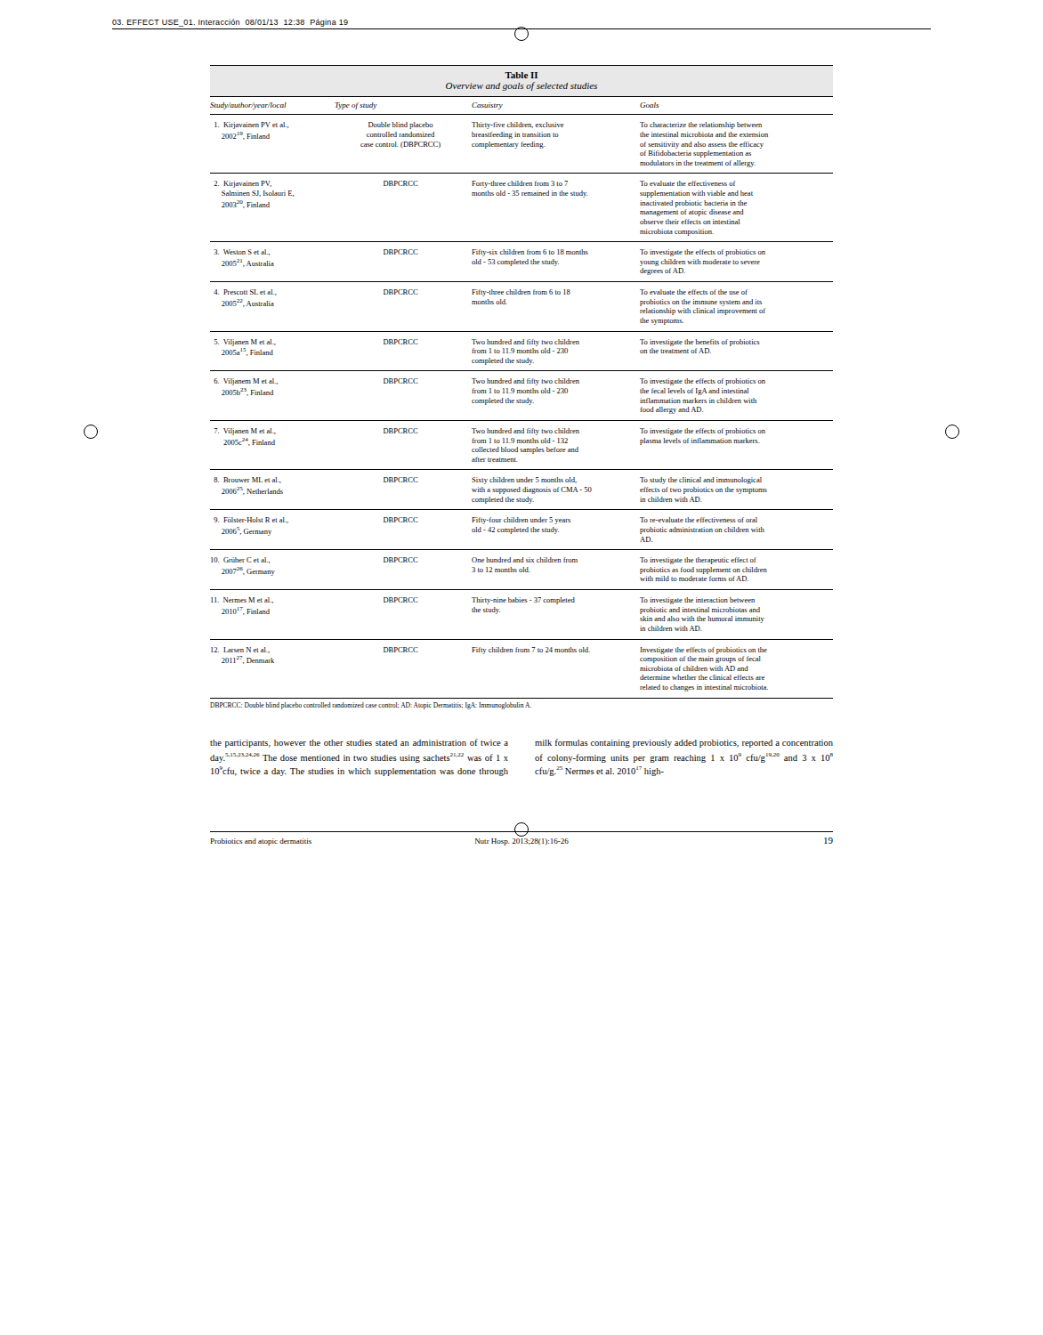03. EFFECT USE_01. Interacción 08/01/13 12:38 Página 19
Table II Overview and goals of selected studies
| Study/author/year/local | Type of study | Casuistry | Goals |
| --- | --- | --- | --- |
| 1. Kirjavainen PV et al., 2002 19 , Finland | Double blind placebo controlled randomized case control. (DBPCRCC) | Thirty-five children, exclusive breastfeeding in transition to complementary feeding. | To characterize the relationship between the intestinal microbiota and the extension of sensitivity and also assess the efficacy of Bifidobacteria supplementation as modulators in the treatment of allergy. |
| 2. Kirjavainen PV, Salminen SJ, Isolauri E, 2003 20 , Finland | DBPCRCC | Forty-three children from 3 to 7 months old - 35 remained in the study. | To evaluate the effectiveness of supplementation with viable and heat inactivated probiotic bacteria in the management of atopic disease and observe their effects on intestinal microbiota composition. |
| 3. Weston S et al., 2005 21 , Australia | DBPCRCC | Fifty-six children from 6 to 18 months old - 53 completed the study. | To investigate the effects of probiotics on young children with moderate to severe degrees of AD. |
| 4. Prescott SL et al., 2005 22 , Australia | DBPCRCC | Fifty-three children from 6 to 18 months old. | To evaluate the effects of the use of probiotics on the immune system and its relationship with clinical improvement of the symptoms. |
| 5. Viljanen M et al., 2005a 15 , Finland | DBPCRCC | Two hundred and fifty two children from 1 to 11.9 months old - 230 completed the study. | To investigate the benefits of probiotics on the treatment of AD. |
| 6. Viljanem M et al., 2005b 23 , Finland | DBPCRCC | Two hundred and fifty two children from 1 to 11.9 months old - 230 completed the study. | To investigate the effects of probiotics on the fecal levels of IgA and intestinal inflammation markers in children with food allergy and AD. |
| 7. Viljanen M et al., 2005c 24 , Finland | DBPCRCC | Two hundred and fifty two children from 1 to 11.9 months old - 132 collected blood samples before and after treatment. | To investigate the effects of probiotics on plasma levels of inflammation markers. |
| 8. Brouwer ML et al., 2006 25 , Netherlands | DBPCRCC | Sixty children under 5 months old, with a supposed diagnosis of CMA - 50 completed the study. | To study the clinical and immunological effects of two probiotics on the symptoms in children with AD. |
| 9. Fölster-Holst R et al., 2006 5 , Germany | DBPCRCC | Fifty-four children under 5 years old - 42 completed the study. | To re-evaluate the effectiveness of oral probiotic administration on children with AD. |
| 10. Grüber C et al., 2007 26 , Germany | DBPCRCC | One hundred and six children from 3 to 12 months old. | To investigate the therapeutic effect of probiotics as food supplement on children with mild to moderate forms of AD. |
| 11. Nermes M et al., 2010 17 , Finland | DBPCRCC | Thirty-nine babies - 37 completed the study. | To investigate the interaction between probiotic and intestinal microbiotas and skin and also with the humoral immunity in children with AD. |
| 12. Larsen N et al., 2011 27 , Denmark | DBPCRCC | Fifty children from 7 to 24 months old. | Investigate the effects of probiotics on the composition of the main groups of fecal microbiota of children with AD and determine whether the clinical effects are related to changes in intestinal microbiota. |
DBPCRCC: Double blind placebo controlled randomized case control; AD: Atopic Dermatitis; IgA: Immunoglobulin A.
the participants, however the other studies stated an administration of twice a day.5,15,23,24,26 The dose mentioned in two studies using sachets21,22 was of 1 x 109cfu, twice a day. The studies in which supplementation was done through milk formulas containing previously added probiotics, reported a concentration of colony-forming units per gram reaching 1 x 109 cfu/g19,20 and 3 x 108 cfu/g.25 Nermes et al. 201017 high-
Probiotics and atopic dermatitis
Nutr Hosp. 2013;28(1):16-26
19